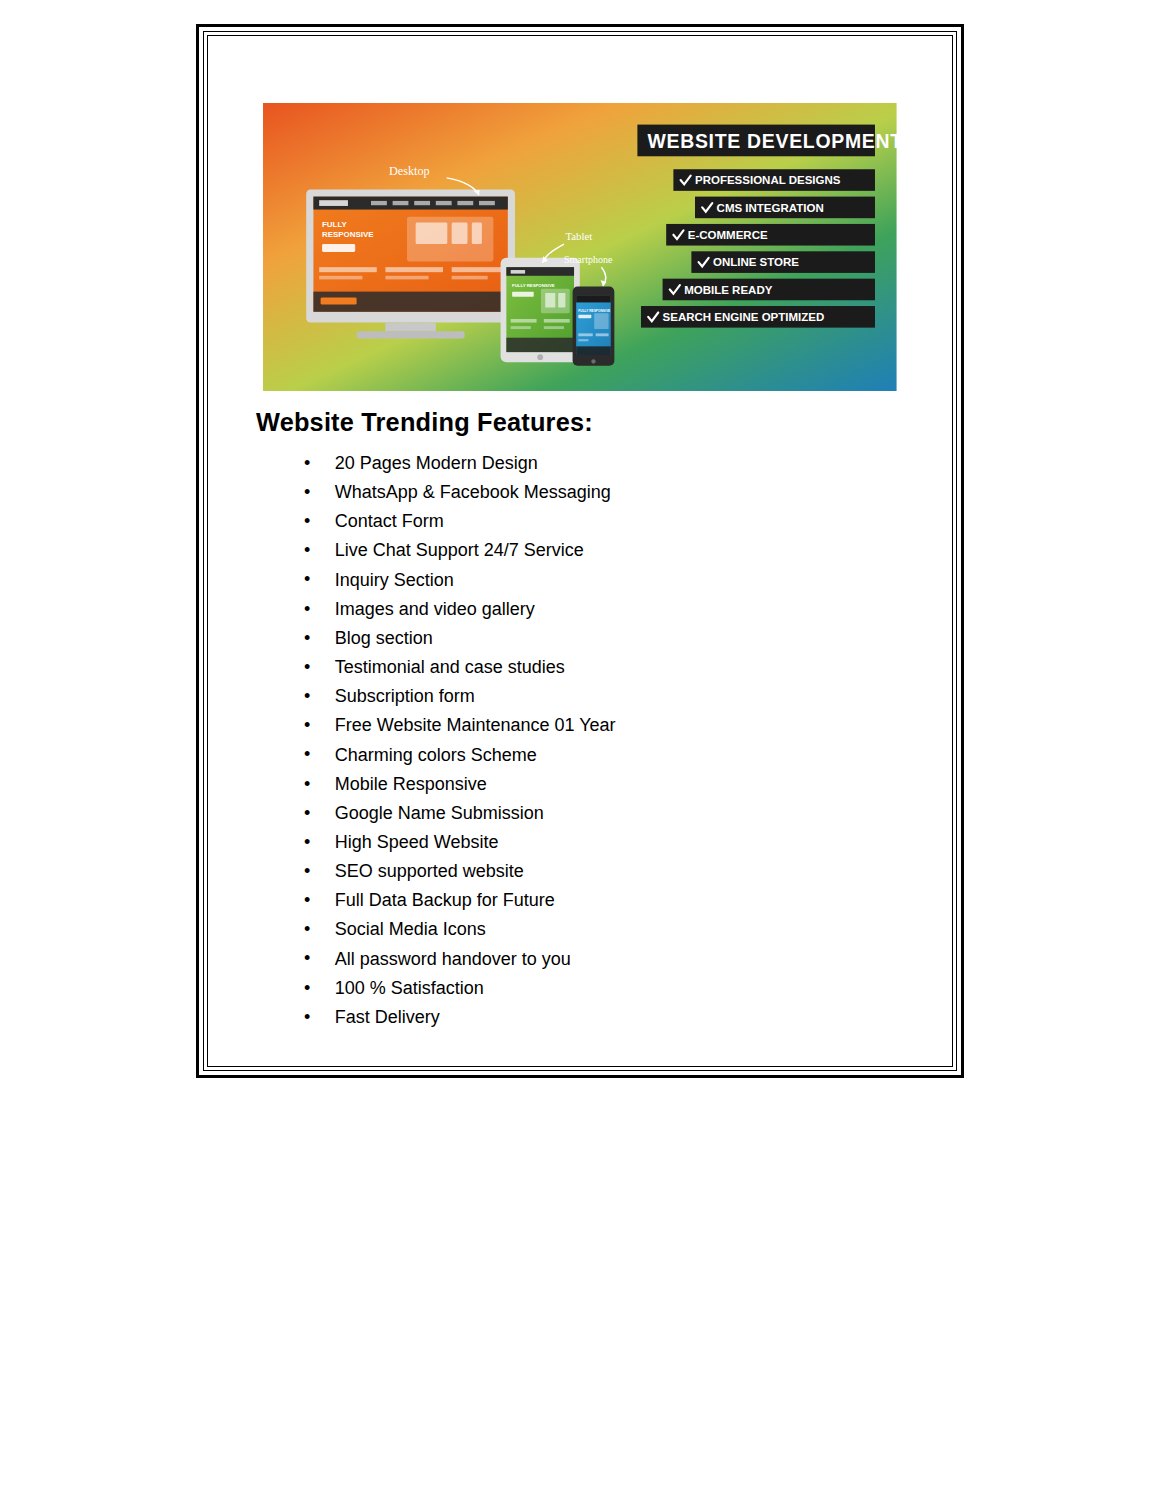FULLY RESPONSIVE FULLY RESPONSIVE FULLY RESPONSIVE Desktop Tablet Smartphone WEBSITE DEVELOPMENT PROFESSIONAL DESIGNS CMS INTEGRATION E-COMMERCE ONLINE STORE MOBILE READY SEARCH ENGINE OPTIMIZED
Website Trending Features:
20 Pages Modern Design
WhatsApp & Facebook Messaging
Contact Form
Live Chat Support 24/7 Service
Inquiry Section
Images and video gallery
Blog section
Testimonial and case studies
Subscription form
Free Website Maintenance 01 Year
Charming colors Scheme
Mobile Responsive
Google Name Submission
High Speed Website
SEO supported website
Full Data Backup for Future
Social Media Icons
All password handover to you
100 % Satisfaction
Fast Delivery